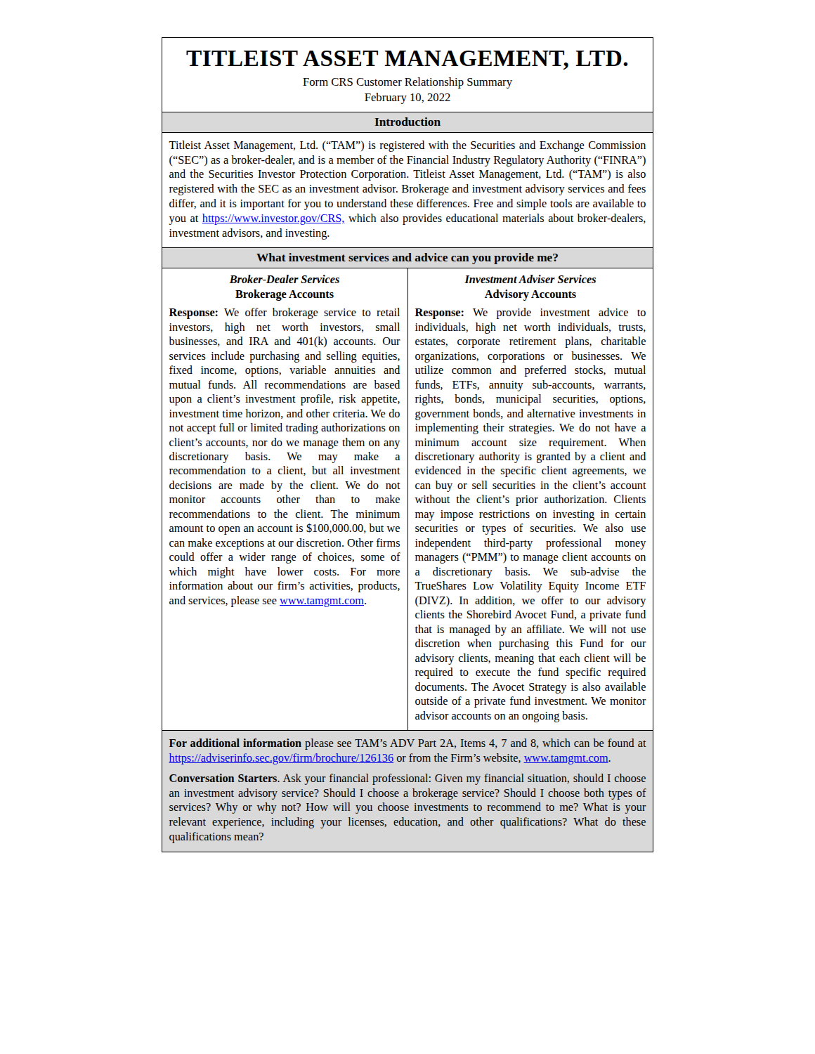TITLEIST ASSET MANAGEMENT, LTD.
Form CRS Customer Relationship Summary
February 10, 2022
Introduction
Titleist Asset Management, Ltd. (“TAM”) is registered with the Securities and Exchange Commission (“SEC”) as a broker-dealer, and is a member of the Financial Industry Regulatory Authority (“FINRA”) and the Securities Investor Protection Corporation. Titleist Asset Management, Ltd. (“TAM”) is also registered with the SEC as an investment advisor. Brokerage and investment advisory services and fees differ, and it is important for you to understand these differences. Free and simple tools are available to you at https://www.investor.gov/CRS, which also provides educational materials about broker-dealers, investment advisors, and investing.
What investment services and advice can you provide me?
| Broker-Dealer Services Brokerage Accounts Response: We offer brokerage service to retail investors, high net worth investors, small businesses, and IRA and 401(k) accounts. Our services include purchasing and selling equities, fixed income, options, variable annuities and mutual funds. All recommendations are based upon a client’s investment profile, risk appetite, investment time horizon, and other criteria. We do not accept full or limited trading authorizations on client’s accounts, nor do we manage them on any discretionary basis. We may make a recommendation to a client, but all investment decisions are made by the client. We do not monitor accounts other than to make recommendations to the client. The minimum amount to open an account is $100,000.00, but we can make exceptions at our discretion. Other firms could offer a wider range of choices, some of which might have lower costs. For more information about our firm’s activities, products, and services, please see www.tamgmt.com . | Investment Adviser Services Advisory Accounts Response: We provide investment advice to individuals, high net worth individuals, trusts, estates, corporate retirement plans, charitable organizations, corporations or businesses. We utilize common and preferred stocks, mutual funds, ETFs, annuity sub-accounts, warrants, rights, bonds, municipal securities, options, government bonds, and alternative investments in implementing their strategies. We do not have a minimum account size requirement. When discretionary authority is granted by a client and evidenced in the specific client agreements, we can buy or sell securities in the client’s account without the client’s prior authorization. Clients may impose restrictions on investing in certain securities or types of securities. We also use independent third-party professional money managers (“PMM”) to manage client accounts on a discretionary basis. We sub-advise the TrueShares Low Volatility Equity Income ETF (DIVZ). In addition, we offer to our advisory clients the Shorebird Avocet Fund, a private fund that is managed by an affiliate. We will not use discretion when purchasing this Fund for our advisory clients, meaning that each client will be required to execute the fund specific required documents. The Avocet Strategy is also available outside of a private fund investment. We monitor advisor accounts on an ongoing basis. |
For additional information please see TAM’s ADV Part 2A, Items 4, 7 and 8, which can be found at https://adviserinfo.sec.gov/firm/brochure/126136 or from the Firm’s website, www.tamgmt.com.
Conversation Starters. Ask your financial professional: Given my financial situation, should I choose an investment advisory service? Should I choose a brokerage service? Should I choose both types of services? Why or why not? How will you choose investments to recommend to me? What is your relevant experience, including your licenses, education, and other qualifications? What do these qualifications mean?